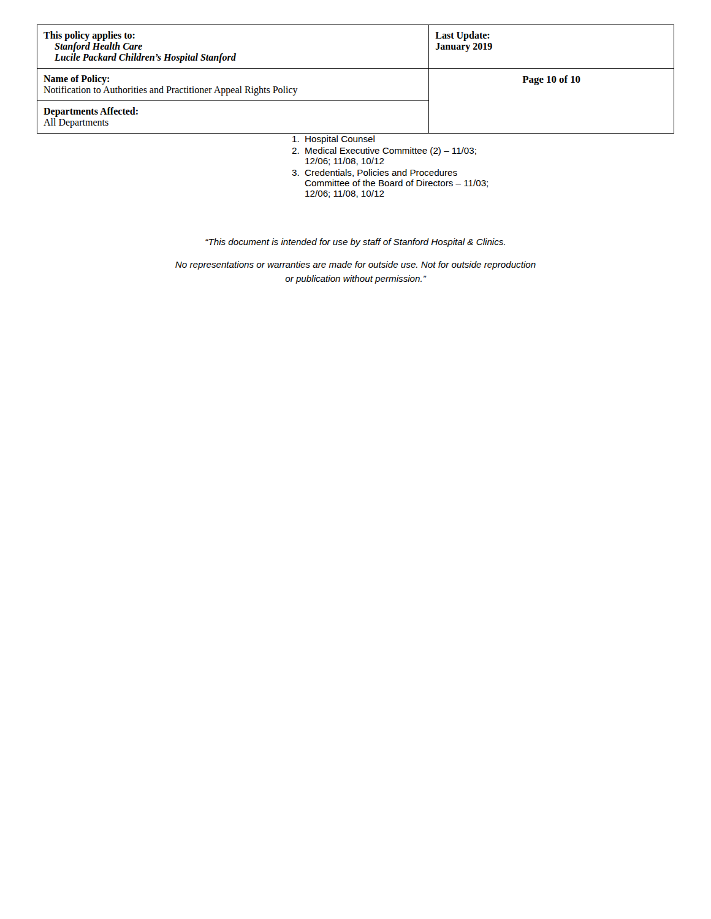| This policy applies to: Stanford Health Care Lucile Packard Children’s Hospital Stanford | Last Update: January 2019 |
| Name of Policy: Notification to Authorities and Practitioner Appeal Rights Policy | Page 10 of 10 |
| Departments Affected: All Departments |
1. Hospital Counsel
2. Medical Executive Committee (2) – 11/03; 12/06; 11/08, 10/12
3. Credentials, Policies and Procedures Committee of the Board of Directors – 11/03; 12/06; 11/08, 10/12
“This document is intended for use by staff of Stanford Hospital & Clinics.
No representations or warranties are made for outside use. Not for outside reproduction
or publication without permission.”